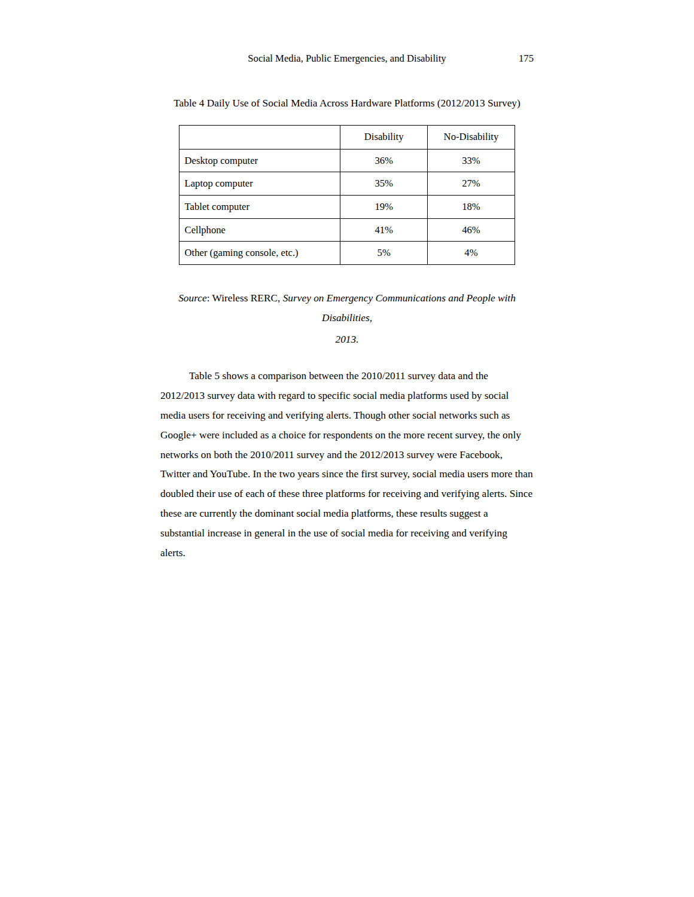Social Media, Public Emergencies, and Disability 175
Table 4 Daily Use of Social Media Across Hardware Platforms (2012/2013 Survey)
| | Disability | No-Disability |
| --- | --- | --- |
| Desktop computer | 36% | 33% |
| Laptop computer | 35% | 27% |
| Tablet computer | 19% | 18% |
| Cellphone | 41% | 46% |
| Other (gaming console, etc.) | 5% | 4% |
Source: Wireless RERC, Survey on Emergency Communications and People with Disabilities,
2013.
Table 5 shows a comparison between the 2010/2011 survey data and the 2012/2013 survey data with regard to specific social media platforms used by social media users for receiving and verifying alerts. Though other social networks such as Google+ were included as a choice for respondents on the more recent survey, the only networks on both the 2010/2011 survey and the 2012/2013 survey were Facebook, Twitter and YouTube. In the two years since the first survey, social media users more than doubled their use of each of these three platforms for receiving and verifying alerts. Since these are currently the dominant social media platforms, these results suggest a substantial increase in general in the use of social media for receiving and verifying alerts.